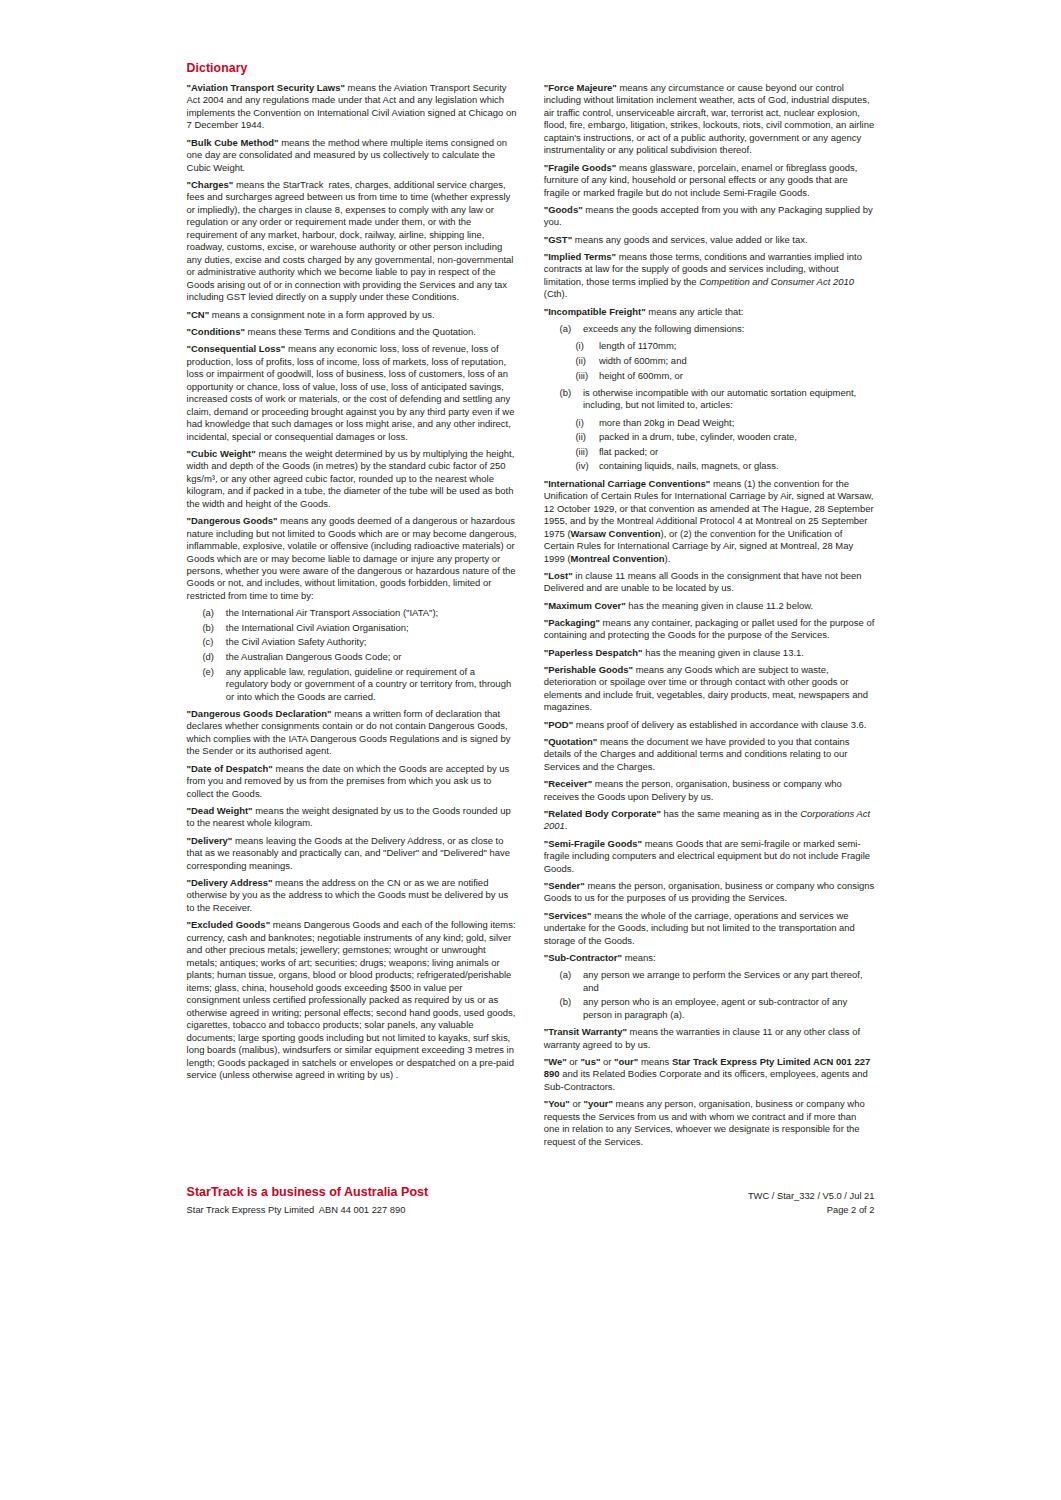Dictionary
"Aviation Transport Security Laws" means the Aviation Transport Security Act 2004 and any regulations made under that Act and any legislation which implements the Convention on International Civil Aviation signed at Chicago on 7 December 1944.
"Bulk Cube Method" means the method where multiple items consigned on one day are consolidated and measured by us collectively to calculate the Cubic Weight.
"Charges" means the StarTrack rates, charges, additional service charges, fees and surcharges agreed between us from time to time (whether expressly or impliedly), the charges in clause 8, expenses to comply with any law or regulation or any order or requirement made under them, or with the requirement of any market, harbour, dock, railway, airline, shipping line, roadway, customs, excise, or warehouse authority or other person including any duties, excise and costs charged by any governmental, non-governmental or administrative authority which we become liable to pay in respect of the Goods arising out of or in connection with providing the Services and any tax including GST levied directly on a supply under these Conditions.
"CN" means a consignment note in a form approved by us.
"Conditions" means these Terms and Conditions and the Quotation.
"Consequential Loss" means any economic loss, loss of revenue, loss of production, loss of profits, loss of income, loss of markets, loss of reputation, loss or impairment of goodwill, loss of business, loss of customers, loss of an opportunity or chance, loss of value, loss of use, loss of anticipated savings, increased costs of work or materials, or the cost of defending and settling any claim, demand or proceeding brought against you by any third party even if we had knowledge that such damages or loss might arise, and any other indirect, incidental, special or consequential damages or loss.
"Cubic Weight" means the weight determined by us by multiplying the height, width and depth of the Goods (in metres) by the standard cubic factor of 250 kgs/m³, or any other agreed cubic factor, rounded up to the nearest whole kilogram, and if packed in a tube, the diameter of the tube will be used as both the width and height of the Goods.
"Dangerous Goods" means any goods deemed of a dangerous or hazardous nature including but not limited to Goods which are or may become dangerous, inflammable, explosive, volatile or offensive (including radioactive materials) or Goods which are or may become liable to damage or injure any property or persons, whether you were aware of the dangerous or hazardous nature of the Goods or not, and includes, without limitation, goods forbidden, limited or restricted from time to time by:
(a) the International Air Transport Association ("IATA");
(b) the International Civil Aviation Organisation;
(c) the Civil Aviation Safety Authority;
(d) the Australian Dangerous Goods Code; or
(e) any applicable law, regulation, guideline or requirement of a regulatory body or government of a country or territory from, through or into which the Goods are carried.
"Dangerous Goods Declaration" means a written form of declaration that declares whether consignments contain or do not contain Dangerous Goods, which complies with the IATA Dangerous Goods Regulations and is signed by the Sender or its authorised agent.
"Date of Despatch" means the date on which the Goods are accepted by us from you and removed by us from the premises from which you ask us to collect the Goods.
"Dead Weight" means the weight designated by us to the Goods rounded up to the nearest whole kilogram.
"Delivery" means leaving the Goods at the Delivery Address, or as close to that as we reasonably and practically can, and "Deliver" and "Delivered" have corresponding meanings.
"Delivery Address" means the address on the CN or as we are notified otherwise by you as the address to which the Goods must be delivered by us to the Receiver.
"Excluded Goods" means Dangerous Goods and each of the following items: currency, cash and banknotes; negotiable instruments of any kind; gold, silver and other precious metals; jewellery; gemstones; wrought or unwrought metals; antiques; works of art; securities; drugs; weapons; living animals or plants; human tissue, organs, blood or blood products; refrigerated/perishable items; glass, china, household goods exceeding $500 in value per consignment unless certified professionally packed as required by us or as otherwise agreed in writing; personal effects; second hand goods, used goods, cigarettes, tobacco and tobacco products; solar panels, any valuable documents; large sporting goods including but not limited to kayaks, surf skis, long boards (malibus), windsurfers or similar equipment exceeding 3 metres in length; Goods packaged in satchels or envelopes or despatched on a pre-paid service (unless otherwise agreed in writing by us) .
"Force Majeure" means any circumstance or cause beyond our control including without limitation inclement weather, acts of God, industrial disputes, air traffic control, unserviceable aircraft, war, terrorist act, nuclear explosion, flood, fire, embargo, litigation, strikes, lockouts, riots, civil commotion, an airline captain's instructions, or act of a public authority, government or any agency instrumentality or any political subdivision thereof.
"Fragile Goods" means glassware, porcelain, enamel or fibreglass goods, furniture of any kind, household or personal effects or any goods that are fragile or marked fragile but do not include Semi-Fragile Goods.
"Goods" means the goods accepted from you with any Packaging supplied by you.
"GST" means any goods and services, value added or like tax.
"Implied Terms" means those terms, conditions and warranties implied into contracts at law for the supply of goods and services including, without limitation, those terms implied by the Competition and Consumer Act 2010 (Cth).
"Incompatible Freight" means any article that:
(a) exceeds any the following dimensions:
(i) length of 1170mm;
(ii) width of 600mm; and
(iii) height of 600mm, or
(b) is otherwise incompatible with our automatic sortation equipment, including, but not limited to, articles:
(i) more than 20kg in Dead Weight;
(ii) packed in a drum, tube, cylinder, wooden crate,
(iii) flat packed; or
(iv) containing liquids, nails, magnets, or glass.
"International Carriage Conventions" means (1) the convention for the Unification of Certain Rules for International Carriage by Air, signed at Warsaw, 12 October 1929, or that convention as amended at The Hague, 28 September 1955, and by the Montreal Additional Protocol 4 at Montreal on 25 September 1975 (Warsaw Convention), or (2) the convention for the Unification of Certain Rules for International Carriage by Air, signed at Montreal, 28 May 1999 (Montreal Convention).
"Lost" in clause 11 means all Goods in the consignment that have not been Delivered and are unable to be located by us.
"Maximum Cover" has the meaning given in clause 11.2 below.
"Packaging" means any container, packaging or pallet used for the purpose of containing and protecting the Goods for the purpose of the Services.
"Paperless Despatch" has the meaning given in clause 13.1.
"Perishable Goods" means any Goods which are subject to waste, deterioration or spoilage over time or through contact with other goods or elements and include fruit, vegetables, dairy products, meat, newspapers and magazines.
"POD" means proof of delivery as established in accordance with clause 3.6.
"Quotation" means the document we have provided to you that contains details of the Charges and additional terms and conditions relating to our Services and the Charges.
"Receiver" means the person, organisation, business or company who receives the Goods upon Delivery by us.
"Related Body Corporate" has the same meaning as in the Corporations Act 2001.
"Semi-Fragile Goods" means Goods that are semi-fragile or marked semi-fragile including computers and electrical equipment but do not include Fragile Goods.
"Sender" means the person, organisation, business or company who consigns Goods to us for the purposes of us providing the Services.
"Services" means the whole of the carriage, operations and services we undertake for the Goods, including but not limited to the transportation and storage of the Goods.
"Sub-Contractor" means:
(a) any person we arrange to perform the Services or any part thereof, and
(b) any person who is an employee, agent or sub-contractor of any person in paragraph (a).
"Transit Warranty" means the warranties in clause 11 or any other class of warranty agreed to by us.
"We" or "us" or "our" means Star Track Express Pty Limited ACN 001 227 890 and its Related Bodies Corporate and its officers, employees, agents and Sub-Contractors.
"You" or "your" means any person, organisation, business or company who requests the Services from us and with whom we contract and if more than one in relation to any Services, whoever we designate is responsible for the request of the Services.
StarTrack is a business of Australia Post Star Track Express Pty Limited ABN 44 001 227 890
TWC / Star_332 / V5.0 / Jul 21 Page 2 of 2